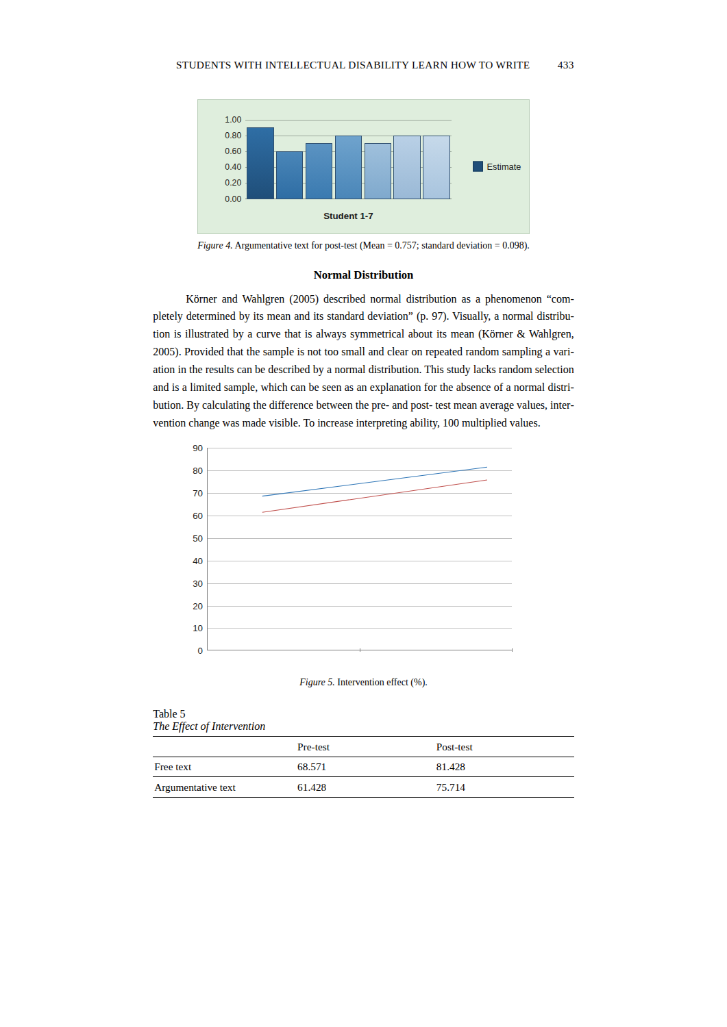Students With Intellectual Disability Learn How to Write
433
1.00 0.80 0.60 0.40 0.20 0.00
Student 1-7
Estimate
Figure 4. Argumentative text for post-test (Mean = 0.757; standard deviation = 0.098).
Normal Distribution
Körner and Wahlgren (2005) described normal distribution as a phenomenon “completely determined by its mean and its standard deviation” (p. 97). Visually, a normal distribution is illustrated by a curve that is always symmetrical about its mean (Körner & Wahlgren, 2005). Provided that the sample is not too small and clear on repeated random sampling a variation in the results can be described by a normal distribution. This study lacks random selection and is a limited sample, which can be seen as an explanation for the absence of a normal distribution. By calculating the difference between the pre- and post- test mean average values, intervention change was made visible. To increase interpreting ability, 100 multiplied values.
90 80 70 60 50 40 30 20 10 0
Figure 5. Intervention effect (%).
Table 5
The Effect of Intervention
| | Pre-test | Post-test |
| --- | --- | --- |
| Free text | 68.571 | 81.428 |
| Argumentative text | 61.428 | 75.714 |